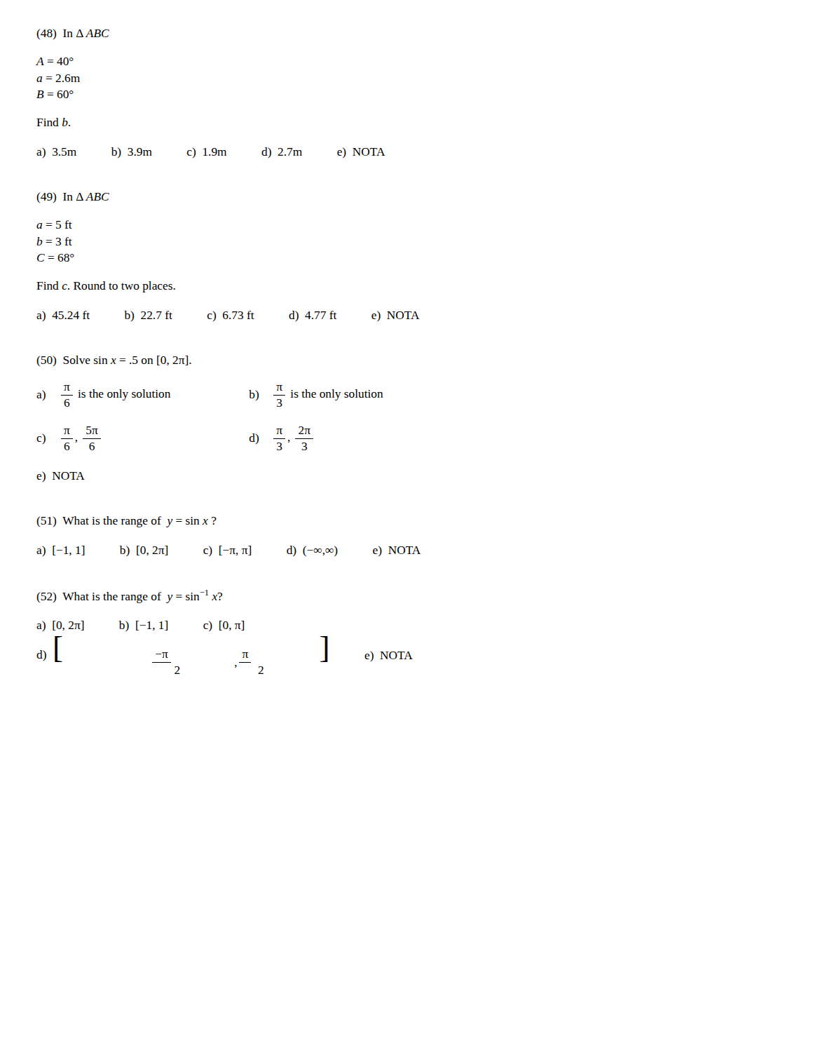(48) In Δ ABC
A = 40°
a = 2.6m
B = 60°
Find b.
a) 3.5m b) 3.9m c) 1.9m d) 2.7m e) NOTA
(49) In Δ ABC
a = 5 ft
b = 3 ft
C = 68°
Find c. Round to two places.
a) 45.24 ft b) 22.7 ft c) 6.73 ft d) 4.77 ft e) NOTA
(50) Solve sin x = .5 on [0, 2π].
a) π 6 is the only solution
b) π 3 is the only solution
c) π 6, 5π 6
d) π 3, 2π 3
e) NOTA
(51) What is the range of y = sin x ?
a) [−1, 1] b) [0, 2π] c) [−π, π] d) (−∞,∞) e) NOTA
(52) What is the range of y = sin−1 x?
a) [0, 2π] b) [−1, 1] c) [0, π] d) [ −π 2, π 2 ] e) NOTA